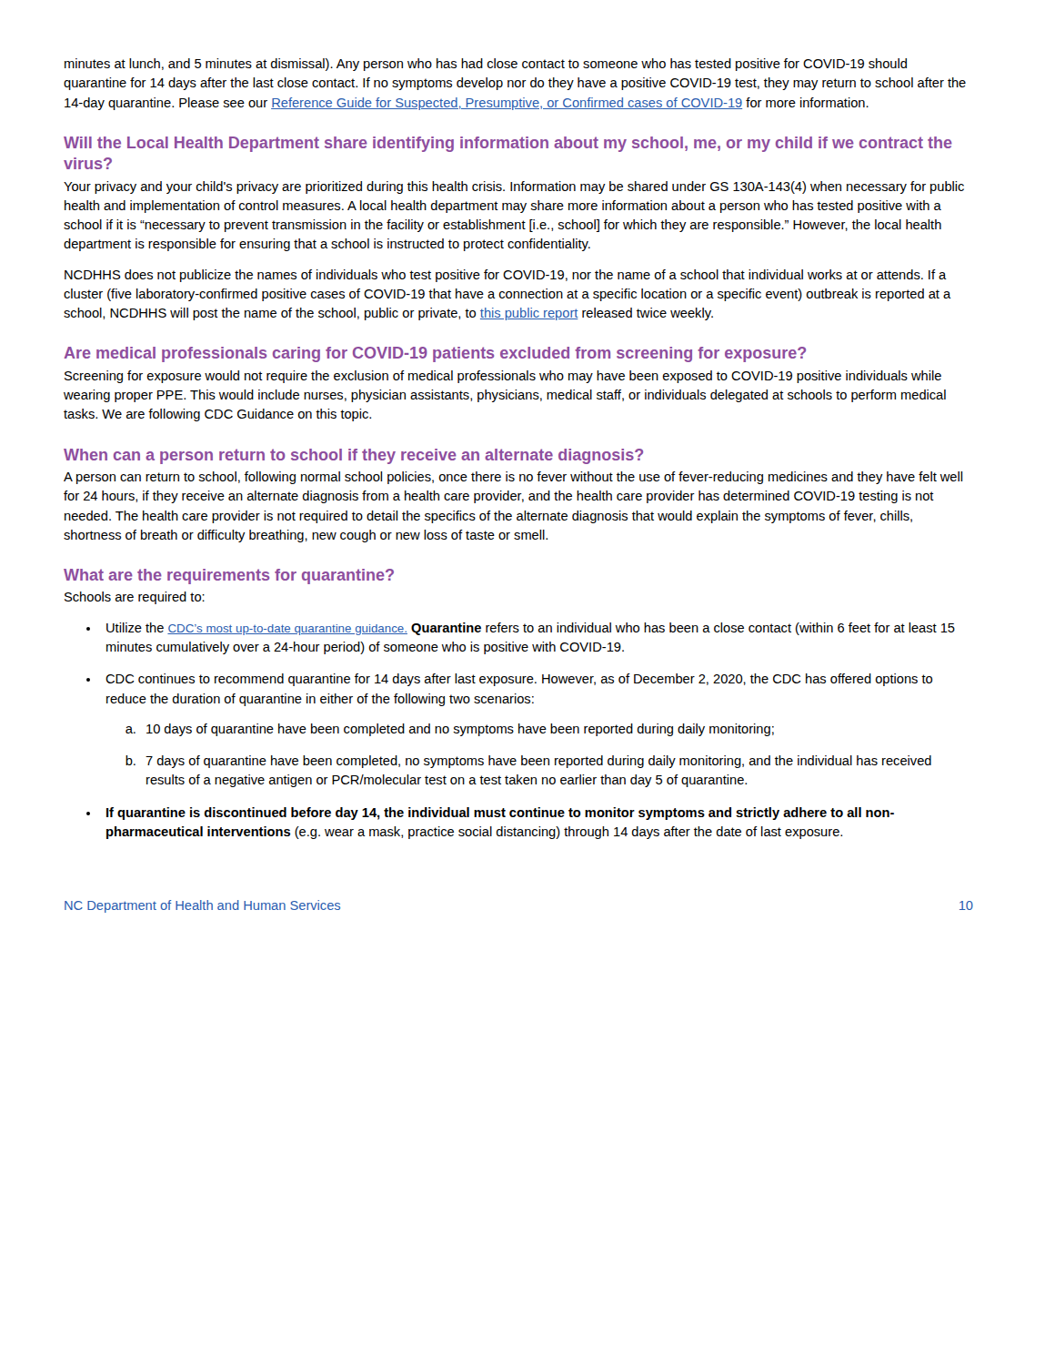minutes at lunch, and 5 minutes at dismissal). Any person who has had close contact to someone who has tested positive for COVID-19 should quarantine for 14 days after the last close contact. If no symptoms develop nor do they have a positive COVID-19 test, they may return to school after the 14-day quarantine. Please see our Reference Guide for Suspected, Presumptive, or Confirmed cases of COVID-19 for more information.
Will the Local Health Department share identifying information about my school, me, or my child if we contract the virus?
Your privacy and your child's privacy are prioritized during this health crisis. Information may be shared under GS 130A-143(4) when necessary for public health and implementation of control measures. A local health department may share more information about a person who has tested positive with a school if it is “necessary to prevent transmission in the facility or establishment [i.e., school] for which they are responsible.” However, the local health department is responsible for ensuring that a school is instructed to protect confidentiality.
NCDHHS does not publicize the names of individuals who test positive for COVID-19, nor the name of a school that individual works at or attends. If a cluster (five laboratory-confirmed positive cases of COVID-19 that have a connection at a specific location or a specific event) outbreak is reported at a school, NCDHHS will post the name of the school, public or private, to this public report released twice weekly.
Are medical professionals caring for COVID-19 patients excluded from screening for exposure?
Screening for exposure would not require the exclusion of medical professionals who may have been exposed to COVID-19 positive individuals while wearing proper PPE. This would include nurses, physician assistants, physicians, medical staff, or individuals delegated at schools to perform medical tasks. We are following CDC Guidance on this topic.
When can a person return to school if they receive an alternate diagnosis?
A person can return to school, following normal school policies, once there is no fever without the use of fever-reducing medicines and they have felt well for 24 hours, if they receive an alternate diagnosis from a health care provider, and the health care provider has determined COVID-19 testing is not needed. The health care provider is not required to detail the specifics of the alternate diagnosis that would explain the symptoms of fever, chills, shortness of breath or difficulty breathing, new cough or new loss of taste or smell.
What are the requirements for quarantine?
Schools are required to:
Utilize the CDC’s most up-to-date quarantine guidance. Quarantine refers to an individual who has been a close contact (within 6 feet for at least 15 minutes cumulatively over a 24-hour period) of someone who is positive with COVID-19.
CDC continues to recommend quarantine for 14 days after last exposure. However, as of December 2, 2020, the CDC has offered options to reduce the duration of quarantine in either of the following two scenarios:
10 days of quarantine have been completed and no symptoms have been reported during daily monitoring;
7 days of quarantine have been completed, no symptoms have been reported during daily monitoring, and the individual has received results of a negative antigen or PCR/molecular test on a test taken no earlier than day 5 of quarantine.
If quarantine is discontinued before day 14, the individual must continue to monitor symptoms and strictly adhere to all non-pharmaceutical interventions (e.g. wear a mask, practice social distancing) through 14 days after the date of last exposure.
NC Department of Health and Human Services 10